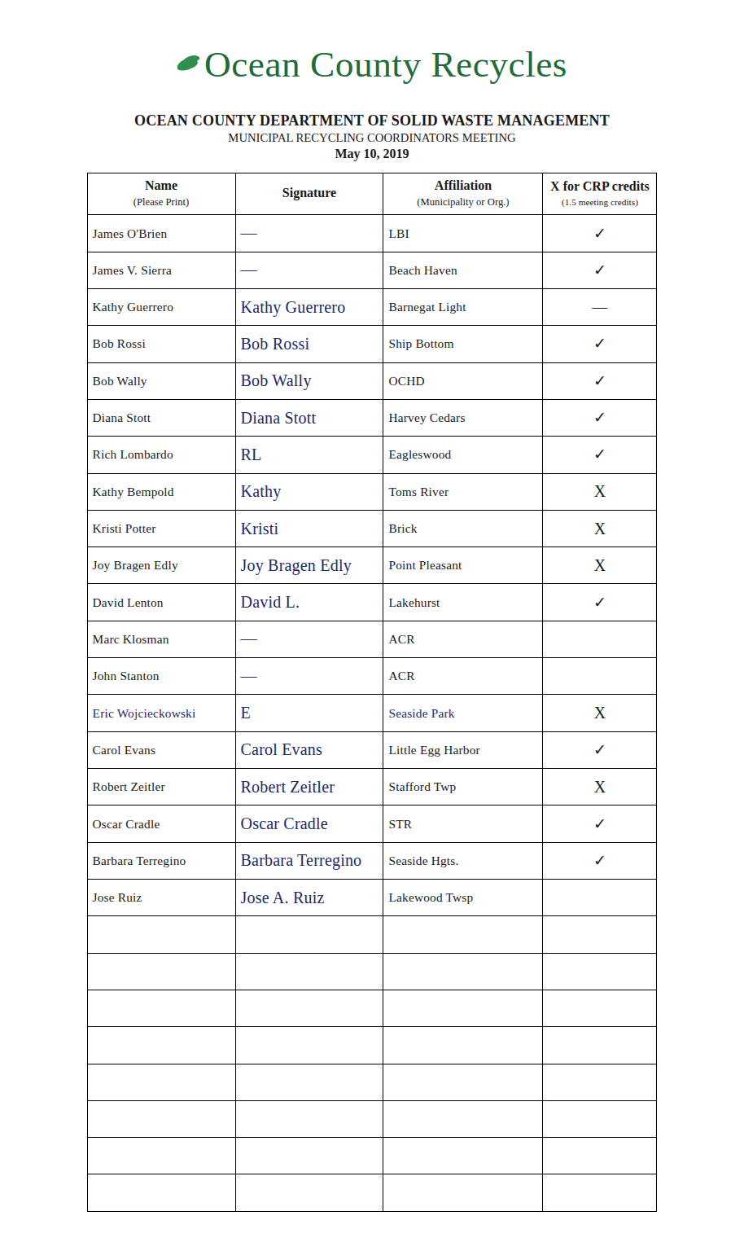Ocean County Recycles
OCEAN COUNTY DEPARTMENT OF SOLID WASTE MANAGEMENT
MUNICIPAL RECYCLING COORDINATORS MEETING
May 10, 2019
| Name (Please Print) | Signature | Affiliation (Municipality or Org.) | X for CRP credits (1.5 meeting credits) |
| --- | --- | --- | --- |
| James O'Brien | — | LBI | ✓ |
| James V. Sierra | — | Beach Haven | ✓ |
| Kathy Guerrero | Kathy Guerrero | Barnegat Light | — |
| Bob Rossi | Bob Rossi | Ship Bottom | ✓ |
| Bob Wally | Bob Wally | OCHD | ✓ |
| Diana Stott | Diana Stott | Harvey Cedars | ✓ |
| Rich Lombardo | RL | Eagleswood | ✓ |
| Kathy Bempold | Kathy | Toms River | X |
| Kristi Potter | Kristi | Brick | X |
| Joy Bragen Edly | Joy Bragen Edly | Point Pleasant | X |
| David Lenton | David L. | Lakehurst | ✓ |
| Marc Klosman | — | ACR | |
| John Stanton | — | ACR | |
| Eric Wojcieckowski | E | Seaside Park | X |
| Carol Evans | Carol Evans | Little Egg Harbor | ✓ |
| Robert Zeitler | Robert Zeitler | Stafford Twp | X |
| Oscar Cradle | Oscar Cradle | STR | ✓ |
| Barbara Terregino | Barbara Terregino | Seaside Hgts. | ✓ |
| Jose Ruiz | Jose A. Ruiz | Lakewood Twsp | |